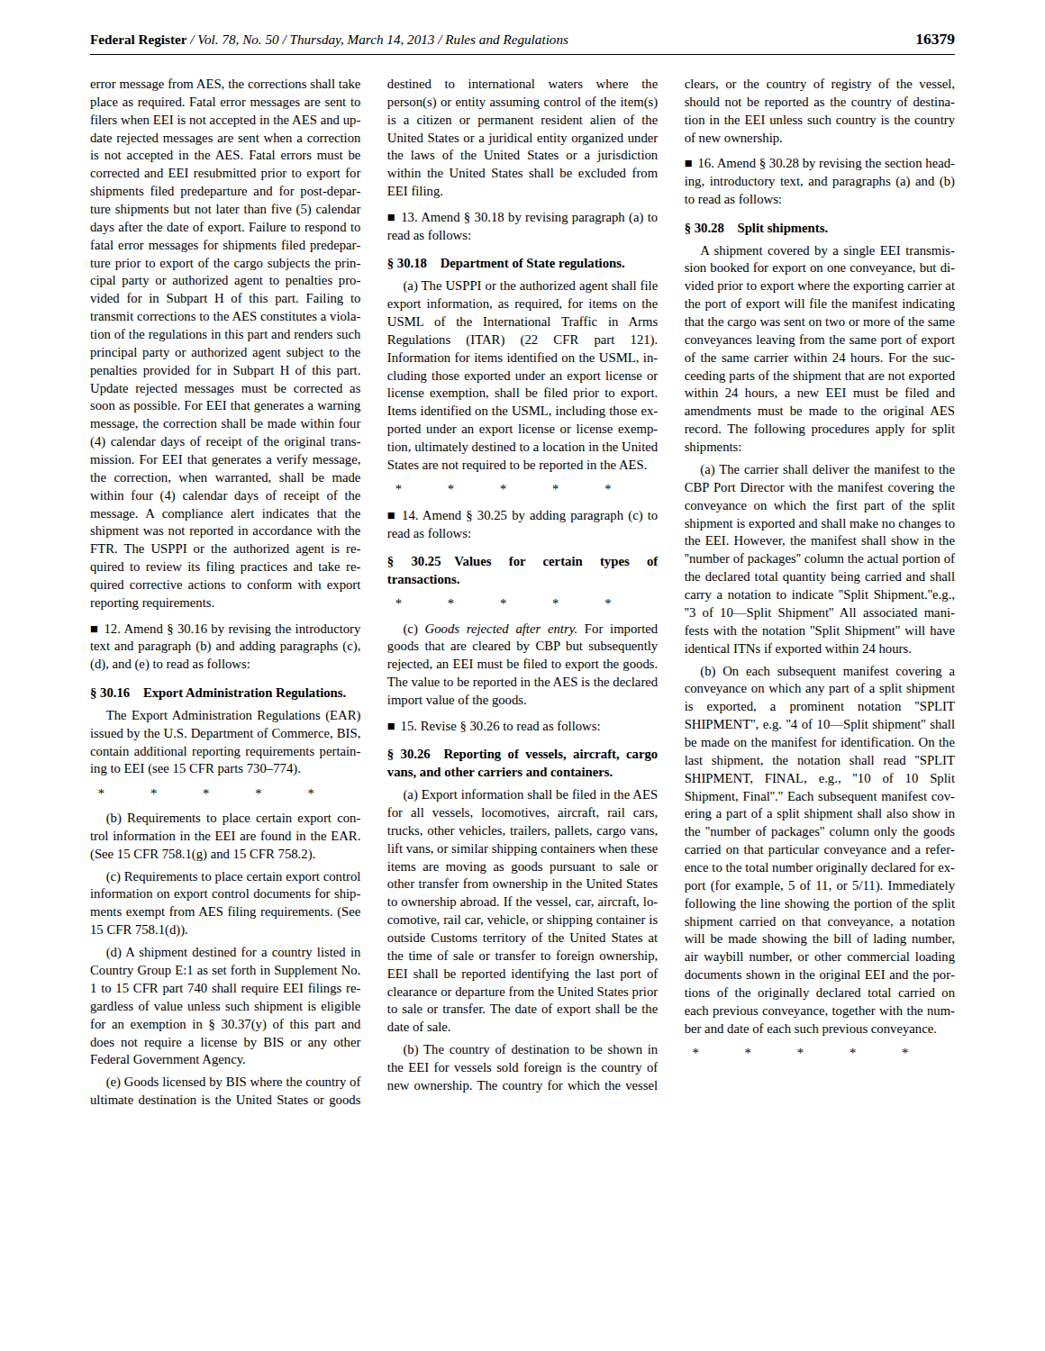Federal Register / Vol. 78, No. 50 / Thursday, March 14, 2013 / Rules and Regulations
16379
error message from AES, the corrections shall take place as required. Fatal error messages are sent to filers when EEI is not accepted in the AES and update rejected messages are sent when a correction is not accepted in the AES. Fatal errors must be corrected and EEI resubmitted prior to export for shipments filed predeparture and for post-departure shipments but not later than five (5) calendar days after the date of export. Failure to respond to fatal error messages for shipments filed predeparture prior to export of the cargo subjects the principal party or authorized agent to penalties provided for in Subpart H of this part. Failing to transmit corrections to the AES constitutes a violation of the regulations in this part and renders such principal party or authorized agent subject to the penalties provided for in Subpart H of this part. Update rejected messages must be corrected as soon as possible. For EEI that generates a warning message, the correction shall be made within four (4) calendar days of receipt of the original transmission. For EEI that generates a verify message, the correction, when warranted, shall be made within four (4) calendar days of receipt of the message. A compliance alert indicates that the shipment was not reported in accordance with the FTR. The USPPI or the authorized agent is required to review its filing practices and take required corrective actions to conform with export reporting requirements.
12. Amend § 30.16 by revising the introductory text and paragraph (b) and adding paragraphs (c), (d), and (e) to read as follows:
§ 30.16 Export Administration Regulations.
The Export Administration Regulations (EAR) issued by the U.S. Department of Commerce, BIS, contain additional reporting requirements pertaining to EEI (see 15 CFR parts 730–774).
* * * * *
(b) Requirements to place certain export control information in the EEI are found in the EAR. (See 15 CFR 758.1(g) and 15 CFR 758.2).
(c) Requirements to place certain export control information on export control documents for shipments exempt from AES filing requirements. (See 15 CFR 758.1(d)).
(d) A shipment destined for a country listed in Country Group E:1 as set forth in Supplement No. 1 to 15 CFR part 740 shall require EEI filings regardless of value unless such shipment is eligible for an exemption in § 30.37(y) of this part and does not require a license by BIS or any other Federal Government Agency.
(e) Goods licensed by BIS where the country of ultimate destination is the United States or goods destined to international waters where the person(s) or entity assuming control of the item(s) is a citizen or permanent resident alien of the United States or a juridical entity organized under the laws of the United States or a jurisdiction within the United States shall be excluded from EEI filing.
13. Amend § 30.18 by revising paragraph (a) to read as follows:
§ 30.18 Department of State regulations.
(a) The USPPI or the authorized agent shall file export information, as required, for items on the USML of the International Traffic in Arms Regulations (ITAR) (22 CFR part 121). Information for items identified on the USML, including those exported under an export license or license exemption, shall be filed prior to export. Items identified on the USML, including those exported under an export license or license exemption, ultimately destined to a location in the United States are not required to be reported in the AES.
* * * * *
14. Amend § 30.25 by adding paragraph (c) to read as follows:
§ 30.25 Values for certain types of transactions.
* * * * *
(c) Goods rejected after entry. For imported goods that are cleared by CBP but subsequently rejected, an EEI must be filed to export the goods. The value to be reported in the AES is the declared import value of the goods.
15. Revise § 30.26 to read as follows:
§ 30.26 Reporting of vessels, aircraft, cargo vans, and other carriers and containers.
(a) Export information shall be filed in the AES for all vessels, locomotives, aircraft, rail cars, trucks, other vehicles, trailers, pallets, cargo vans, lift vans, or similar shipping containers when these items are moving as goods pursuant to sale or other transfer from ownership in the United States to ownership abroad. If the vessel, car, aircraft, locomotive, rail car, vehicle, or shipping container is outside Customs territory of the United States at the time of sale or transfer to foreign ownership, EEI shall be reported identifying the last port of clearance or departure from the United States prior to sale or transfer. The date of export shall be the date of sale.
(b) The country of destination to be shown in the EEI for vessels sold foreign is the country of new ownership. The country for which the vessel clears, or the country of registry of the vessel, should not be reported as the country of destination in the EEI unless such country is the country of new ownership.
16. Amend § 30.28 by revising the section heading, introductory text, and paragraphs (a) and (b) to read as follows:
§ 30.28 Split shipments.
A shipment covered by a single EEI transmission booked for export on one conveyance, but divided prior to export where the exporting carrier at the port of export will file the manifest indicating that the cargo was sent on two or more of the same conveyances leaving from the same port of export of the same carrier within 24 hours. For the succeeding parts of the shipment that are not exported within 24 hours, a new EEI must be filed and amendments must be made to the original AES record. The following procedures apply for split shipments:
(a) The carrier shall deliver the manifest to the CBP Port Director with the manifest covering the conveyance on which the first part of the split shipment is exported and shall make no changes to the EEI. However, the manifest shall show in the ''number of packages'' column the actual portion of the declared total quantity being carried and shall carry a notation to indicate ''Split Shipment.''e.g., ''3 of 10—Split Shipment'' All associated manifests with the notation ''Split Shipment'' will have identical ITNs if exported within 24 hours.
(b) On each subsequent manifest covering a conveyance on which any part of a split shipment is exported, a prominent notation ''SPLIT SHIPMENT'', e.g. ''4 of 10—Split shipment'' shall be made on the manifest for identification. On the last shipment, the notation shall read ''SPLIT SHIPMENT, FINAL, e.g., ''10 of 10 Split Shipment, Final''.'' Each subsequent manifest covering a part of a split shipment shall also show in the ''number of packages'' column only the goods carried on that particular conveyance and a reference to the total number originally declared for export (for example, 5 of 11, or 5/11). Immediately following the line showing the portion of the split shipment carried on that conveyance, a notation will be made showing the bill of lading number, air waybill number, or other commercial loading documents shown in the original EEI and the portions of the originally declared total carried on each previous conveyance, together with the number and date of each such previous conveyance.
* * * * *